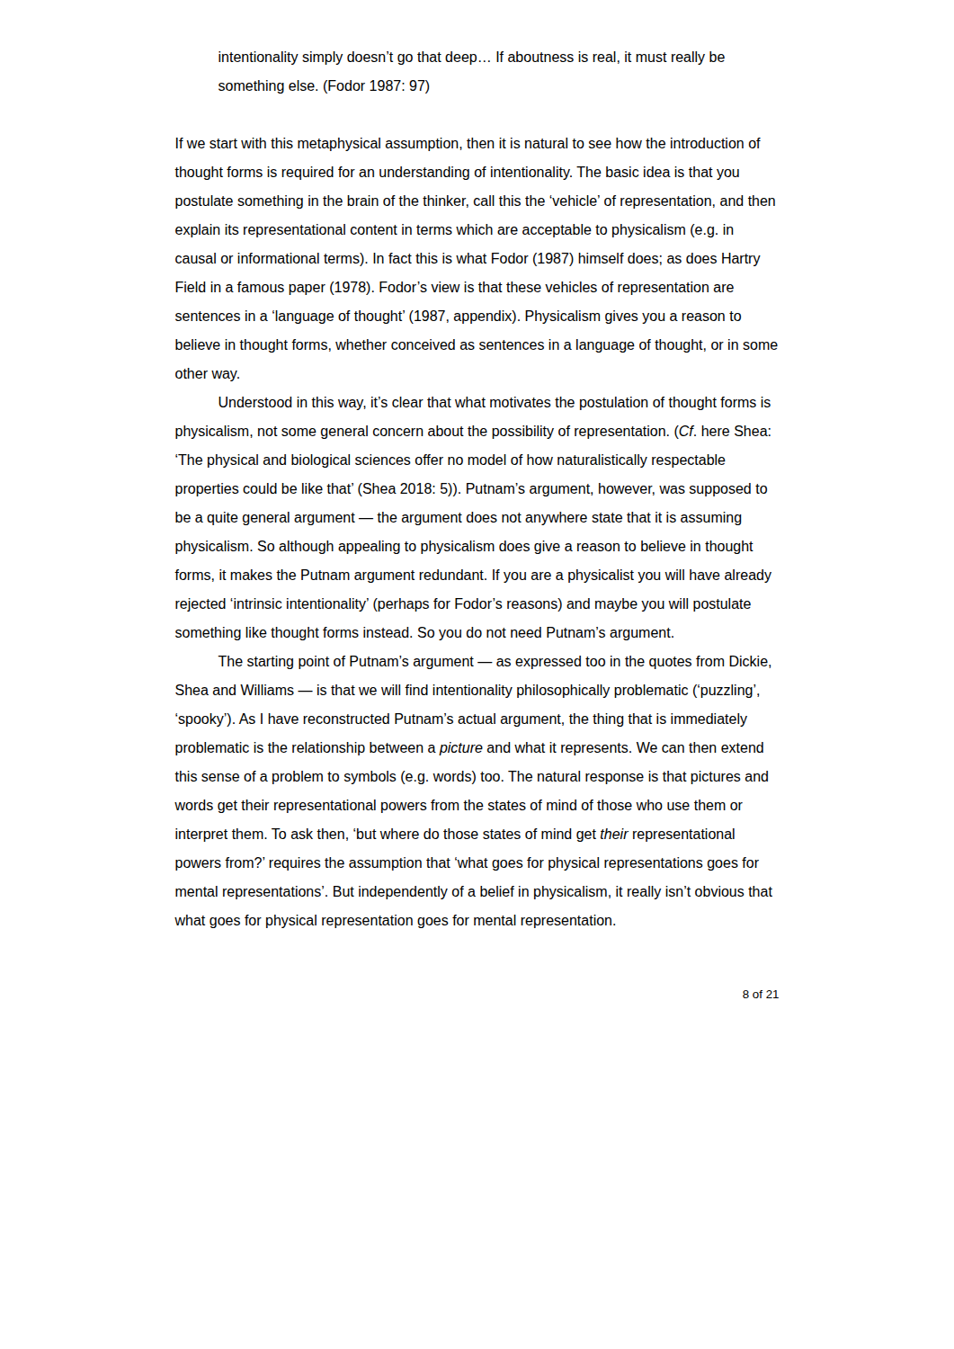intentionality simply doesn’t go that deep… If aboutness is real, it must really be something else. (Fodor 1987: 97)
If we start with this metaphysical assumption, then it is natural to see how the introduction of thought forms is required for an understanding of intentionality. The basic idea is that you postulate something in the brain of the thinker, call this the ‘vehicle’ of representation, and then explain its representational content in terms which are acceptable to physicalism (e.g. in causal or informational terms). In fact this is what Fodor (1987) himself does; as does Hartry Field in a famous paper (1978). Fodor’s view is that these vehicles of representation are sentences in a ‘language of thought’ (1987, appendix). Physicalism gives you a reason to believe in thought forms, whether conceived as sentences in a language of thought, or in some other way.
Understood in this way, it’s clear that what motivates the postulation of thought forms is physicalism, not some general concern about the possibility of representation. (Cf. here Shea: ‘The physical and biological sciences offer no model of how naturalistically respectable properties could be like that’ (Shea 2018: 5)). Putnam’s argument, however, was supposed to be a quite general argument — the argument does not anywhere state that it is assuming physicalism. So although appealing to physicalism does give a reason to believe in thought forms, it makes the Putnam argument redundant. If you are a physicalist you will have already rejected ‘intrinsic intentionality’ (perhaps for Fodor’s reasons) and maybe you will postulate something like thought forms instead. So you do not need Putnam’s argument.
The starting point of Putnam’s argument — as expressed too in the quotes from Dickie, Shea and Williams — is that we will find intentionality philosophically problematic (‘puzzling’, ‘spooky’). As I have reconstructed Putnam’s actual argument, the thing that is immediately problematic is the relationship between a picture and what it represents. We can then extend this sense of a problem to symbols (e.g. words) too. The natural response is that pictures and words get their representational powers from the states of mind of those who use them or interpret them. To ask then, ‘but where do those states of mind get their representational powers from?’ requires the assumption that ‘what goes for physical representations goes for mental representations’. But independently of a belief in physicalism, it really isn’t obvious that what goes for physical representation goes for mental representation.
8 of 21